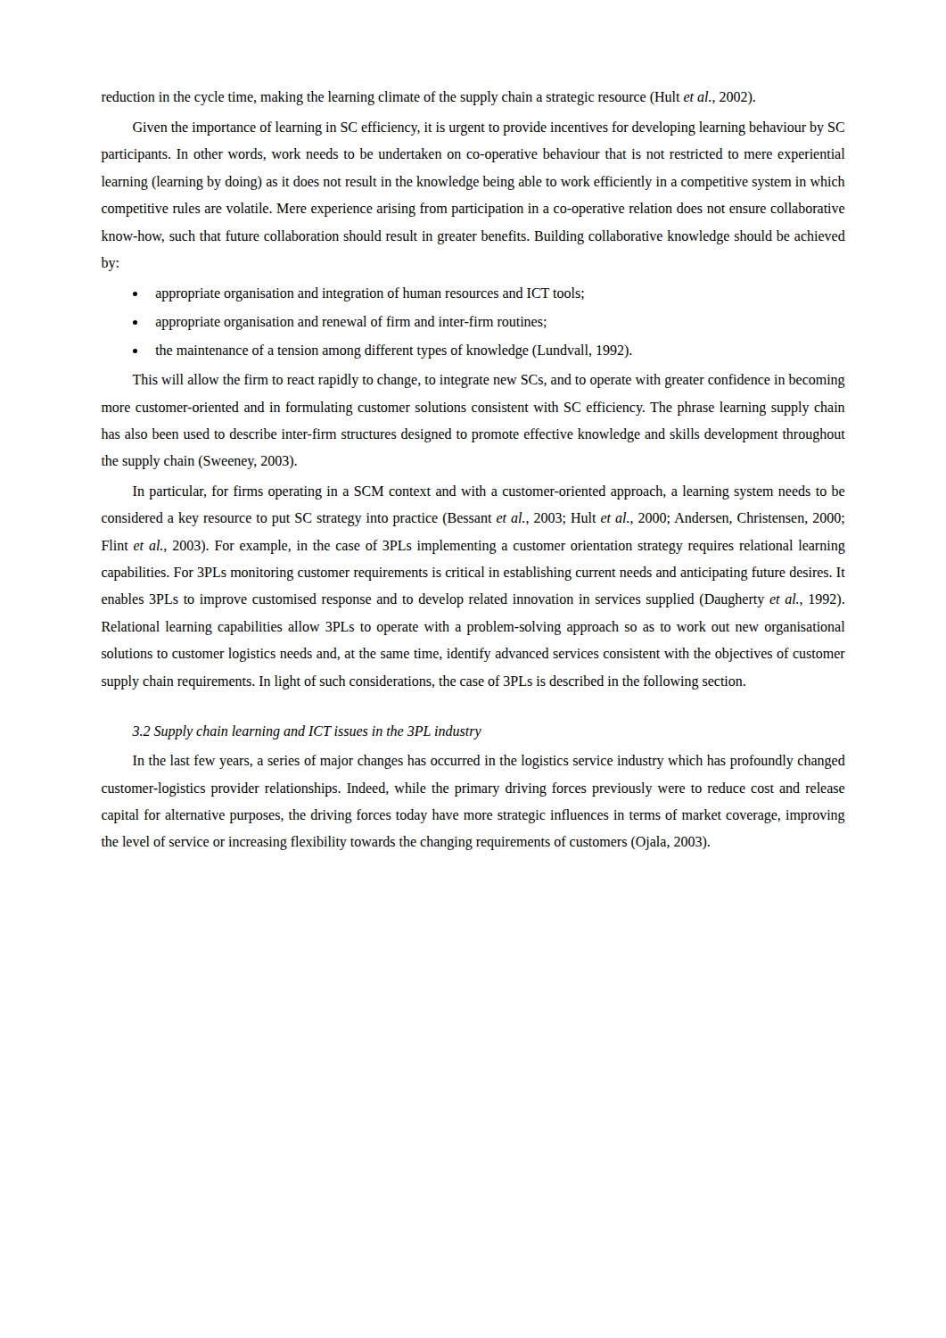reduction in the cycle time, making the learning climate of the supply chain a strategic resource (Hult et al., 2002).
Given the importance of learning in SC efficiency, it is urgent to provide incentives for developing learning behaviour by SC participants. In other words, work needs to be undertaken on co-operative behaviour that is not restricted to mere experiential learning (learning by doing) as it does not result in the knowledge being able to work efficiently in a competitive system in which competitive rules are volatile. Mere experience arising from participation in a co-operative relation does not ensure collaborative know-how, such that future collaboration should result in greater benefits. Building collaborative knowledge should be achieved by:
appropriate organisation and integration of human resources and ICT tools;
appropriate organisation and renewal of firm and inter-firm routines;
the maintenance of a tension among different types of knowledge (Lundvall, 1992).
This will allow the firm to react rapidly to change, to integrate new SCs, and to operate with greater confidence in becoming more customer-oriented and in formulating customer solutions consistent with SC efficiency. The phrase learning supply chain has also been used to describe inter-firm structures designed to promote effective knowledge and skills development throughout the supply chain (Sweeney, 2003).
In particular, for firms operating in a SCM context and with a customer-oriented approach, a learning system needs to be considered a key resource to put SC strategy into practice (Bessant et al., 2003; Hult et al., 2000; Andersen, Christensen, 2000; Flint et al., 2003). For example, in the case of 3PLs implementing a customer orientation strategy requires relational learning capabilities. For 3PLs monitoring customer requirements is critical in establishing current needs and anticipating future desires. It enables 3PLs to improve customised response and to develop related innovation in services supplied (Daugherty et al., 1992). Relational learning capabilities allow 3PLs to operate with a problem-solving approach so as to work out new organisational solutions to customer logistics needs and, at the same time, identify advanced services consistent with the objectives of customer supply chain requirements. In light of such considerations, the case of 3PLs is described in the following section.
3.2 Supply chain learning and ICT issues in the 3PL industry
In the last few years, a series of major changes has occurred in the logistics service industry which has profoundly changed customer-logistics provider relationships. Indeed, while the primary driving forces previously were to reduce cost and release capital for alternative purposes, the driving forces today have more strategic influences in terms of market coverage, improving the level of service or increasing flexibility towards the changing requirements of customers (Ojala, 2003).